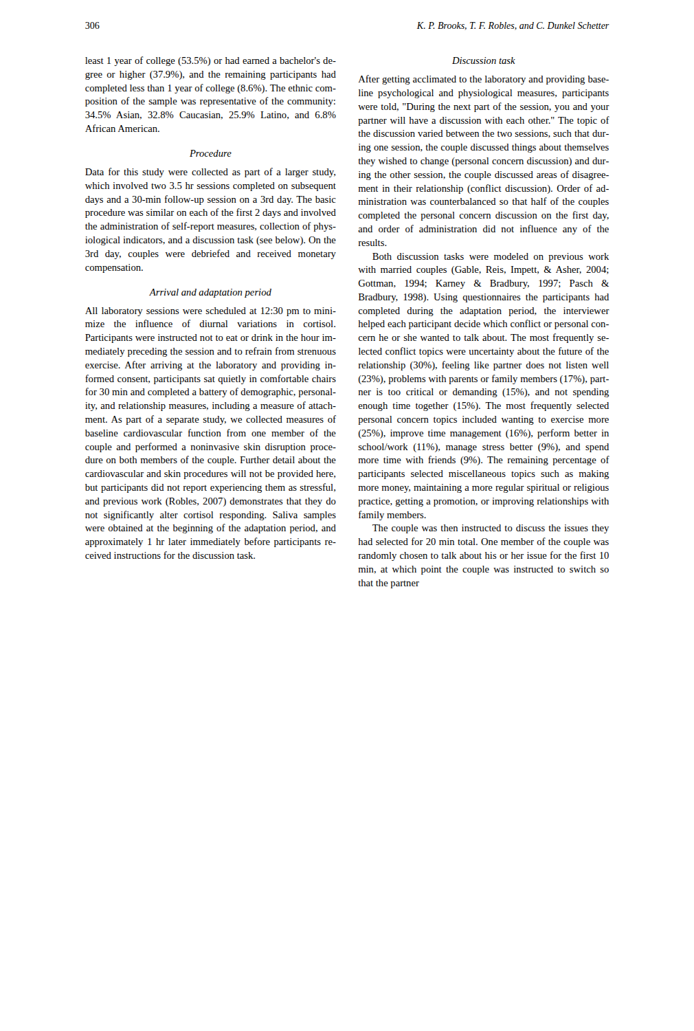306 K. P. Brooks, T. F. Robles, and C. Dunkel Schetter
least 1 year of college (53.5%) or had earned a bachelor's degree or higher (37.9%), and the remaining participants had completed less than 1 year of college (8.6%). The ethnic composition of the sample was representative of the community: 34.5% Asian, 32.8% Caucasian, 25.9% Latino, and 6.8% African American.
Procedure
Data for this study were collected as part of a larger study, which involved two 3.5 hr sessions completed on subsequent days and a 30-min follow-up session on a 3rd day. The basic procedure was similar on each of the first 2 days and involved the administration of self-report measures, collection of physiological indicators, and a discussion task (see below). On the 3rd day, couples were debriefed and received monetary compensation.
Arrival and adaptation period
All laboratory sessions were scheduled at 12:30 pm to minimize the influence of diurnal variations in cortisol. Participants were instructed not to eat or drink in the hour immediately preceding the session and to refrain from strenuous exercise. After arriving at the laboratory and providing informed consent, participants sat quietly in comfortable chairs for 30 min and completed a battery of demographic, personality, and relationship measures, including a measure of attachment. As part of a separate study, we collected measures of baseline cardiovascular function from one member of the couple and performed a noninvasive skin disruption procedure on both members of the couple. Further detail about the cardiovascular and skin procedures will not be provided here, but participants did not report experiencing them as stressful, and previous work (Robles, 2007) demonstrates that they do not significantly alter cortisol responding. Saliva samples were obtained at the beginning of the adaptation period, and approximately 1 hr later immediately before participants received instructions for the discussion task.
Discussion task
After getting acclimated to the laboratory and providing baseline psychological and physiological measures, participants were told, "During the next part of the session, you and your partner will have a discussion with each other." The topic of the discussion varied between the two sessions, such that during one session, the couple discussed things about themselves they wished to change (personal concern discussion) and during the other session, the couple discussed areas of disagreement in their relationship (conflict discussion). Order of administration was counterbalanced so that half of the couples completed the personal concern discussion on the first day, and order of administration did not influence any of the results.
Both discussion tasks were modeled on previous work with married couples (Gable, Reis, Impett, & Asher, 2004; Gottman, 1994; Karney & Bradbury, 1997; Pasch & Bradbury, 1998). Using questionnaires the participants had completed during the adaptation period, the interviewer helped each participant decide which conflict or personal concern he or she wanted to talk about. The most frequently selected conflict topics were uncertainty about the future of the relationship (30%), feeling like partner does not listen well (23%), problems with parents or family members (17%), partner is too critical or demanding (15%), and not spending enough time together (15%). The most frequently selected personal concern topics included wanting to exercise more (25%), improve time management (16%), perform better in school/work (11%), manage stress better (9%), and spend more time with friends (9%). The remaining percentage of participants selected miscellaneous topics such as making more money, maintaining a more regular spiritual or religious practice, getting a promotion, or improving relationships with family members.
The couple was then instructed to discuss the issues they had selected for 20 min total. One member of the couple was randomly chosen to talk about his or her issue for the first 10 min, at which point the couple was instructed to switch so that the partner